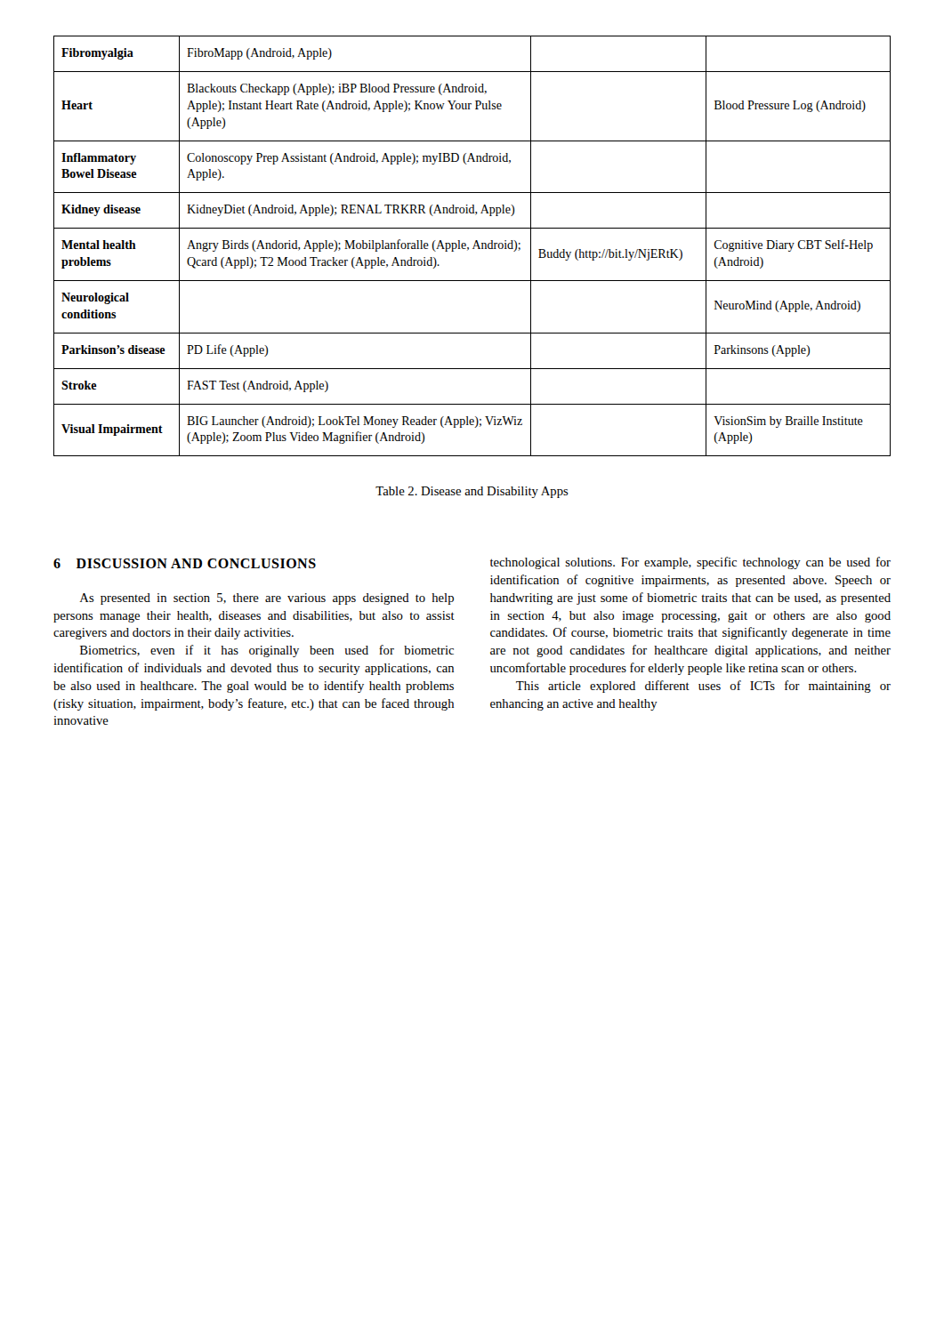| Fibromyalgia | FibroMapp (Android, Apple) | | |
| Heart | Blackouts Checkapp (Apple); iBP Blood Pressure (Android, Apple); Instant Heart Rate (Android, Apple); Know Your Pulse (Apple) | | Blood Pressure Log (Android) |
| Inflammatory Bowel Disease | Colonoscopy Prep Assistant (Android, Apple); myIBD (Android, Apple). | | |
| Kidney disease | KidneyDiet (Android, Apple); RENAL TRKRR (Android, Apple) | | |
| Mental health problems | Angry Birds (Andorid, Apple); Mobilplanforalle (Apple, Android); Qcard (Appl); T2 Mood Tracker (Apple, Android). | Buddy (http://bit.ly/NjERtK) | Cognitive Diary CBT Self-Help (Android) |
| Neurological conditions | | | NeuroMind (Apple, Android) |
| Parkinson’s disease | PD Life (Apple) | | Parkinsons (Apple) |
| Stroke | FAST Test (Android, Apple) | | |
| Visual Impairment | BIG Launcher (Android); LookTel Money Reader (Apple); VizWiz (Apple); Zoom Plus Video Magnifier (Android) | | VisionSim by Braille Institute (Apple) |
Table 2. Disease and Disability Apps
6 DISCUSSION AND CONCLUSIONS
As presented in section 5, there are various apps designed to help persons manage their health, diseases and disabilities, but also to assist caregivers and doctors in their daily activities.
Biometrics, even if it has originally been used for biometric identification of individuals and devoted thus to security applications, can be also used in healthcare. The goal would be to identify health problems (risky situation, impairment, body’s feature, etc.) that can be faced through innovative
technological solutions. For example, specific technology can be used for identification of cognitive impairments, as presented above. Speech or handwriting are just some of biometric traits that can be used, as presented in section 4, but also image processing, gait or others are also good candidates. Of course, biometric traits that significantly degenerate in time are not good candidates for healthcare digital applications, and neither uncomfortable procedures for elderly people like retina scan or others.
This article explored different uses of ICTs for maintaining or enhancing an active and healthy